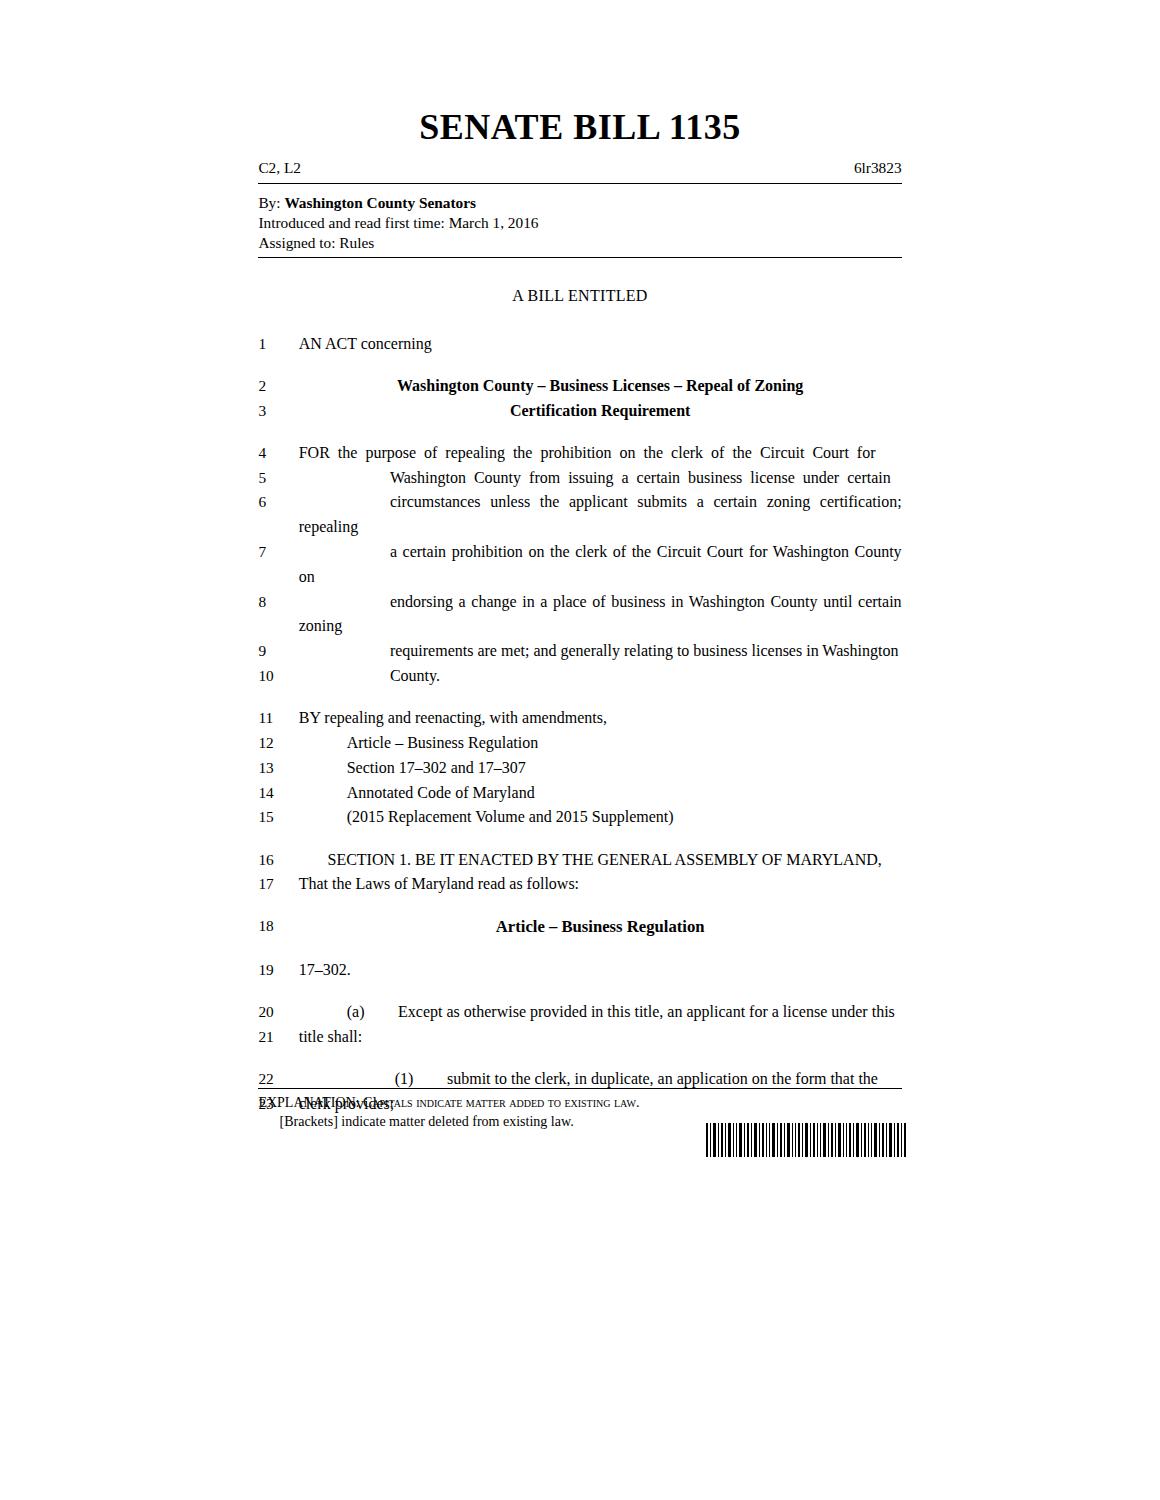SENATE BILL 1135
C2, L2
6lr3823
By: Washington County Senators
Introduced and read first time: March 1, 2016
Assigned to: Rules
A BILL ENTITLED
| 1 | AN ACT concerning |
| 2 | Washington County – Business Licenses – Repeal of Zoning |
| 3 | Certification Requirement |
| 4 | FOR the purpose of repealing the prohibition on the clerk of the Circuit Court for |
| 5 | Washington County from issuing a certain business license under certain |
| 6 | circumstances unless the applicant submits a certain zoning certification; repealing |
| 7 | a certain prohibition on the clerk of the Circuit Court for Washington County on |
| 8 | endorsing a change in a place of business in Washington County until certain zoning |
| 9 | requirements are met; and generally relating to business licenses in Washington |
| 10 | County. |
| 11 | BY repealing and reenacting, with amendments, |
| 12 | Article – Business Regulation |
| 13 | Section 17–302 and 17–307 |
| 14 | Annotated Code of Maryland |
| 15 | (2015 Replacement Volume and 2015 Supplement) |
| 16 | SECTION 1. BE IT ENACTED BY THE GENERAL ASSEMBLY OF MARYLAND, |
| 17 | That the Laws of Maryland read as follows: |
| 18 | Article – Business Regulation |
| 19 | 17–302. |
| 20 | (a) Except as otherwise provided in this title, an applicant for a license under this |
| 21 | title shall: |
| 22 | (1) submit to the clerk, in duplicate, an application on the form that the |
| 23 | clerk provides; |
EXPLANATION: Capitals indicate matter added to existing law.
[Brackets] indicate matter deleted from existing law.